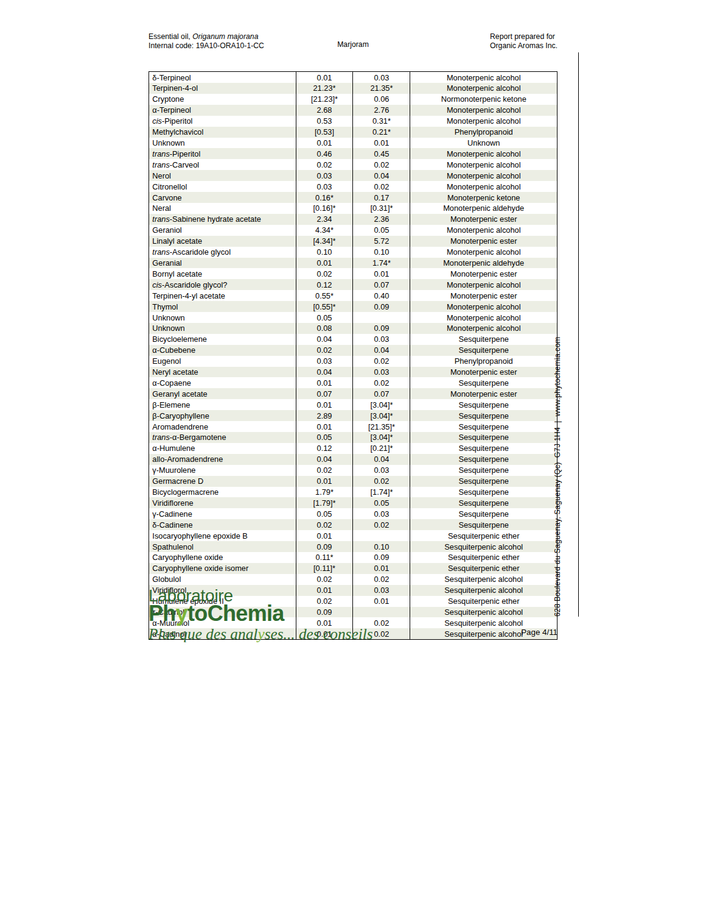Essential oil, Origanum majorana
Internal code: 19A10-ORA10-1-CC
Marjoram
Report prepared for
Organic Aromas Inc.
| δ-Terpineol | 0.01 | 0.03 | Monoterpenic alcohol |
| Terpinen-4-ol | 21.23* | 21.35* | Monoterpenic alcohol |
| Cryptone | [21.23]* | 0.06 | Normonoterpenic ketone |
| α-Terpineol | 2.68 | 2.76 | Monoterpenic alcohol |
| cis -Piperitol | 0.53 | 0.31* | Monoterpenic alcohol |
| Methylchavicol | [0.53] | 0.21* | Phenylpropanoid |
| Unknown | 0.01 | 0.01 | Unknown |
| trans -Piperitol | 0.46 | 0.45 | Monoterpenic alcohol |
| trans -Carveol | 0.02 | 0.02 | Monoterpenic alcohol |
| Nerol | 0.03 | 0.04 | Monoterpenic alcohol |
| Citronellol | 0.03 | 0.02 | Monoterpenic alcohol |
| Carvone | 0.16* | 0.17 | Monoterpenic ketone |
| Neral | [0.16]* | [0.31]* | Monoterpenic aldehyde |
| trans -Sabinene hydrate acetate | 2.34 | 2.36 | Monoterpenic ester |
| Geraniol | 4.34* | 0.05 | Monoterpenic alcohol |
| Linalyl acetate | [4.34]* | 5.72 | Monoterpenic ester |
| trans -Ascaridole glycol | 0.10 | 0.10 | Monoterpenic alcohol |
| Geranial | 0.01 | 1.74* | Monoterpenic aldehyde |
| Bornyl acetate | 0.02 | 0.01 | Monoterpenic ester |
| cis -Ascaridole glycol? | 0.12 | 0.07 | Monoterpenic alcohol |
| Terpinen-4-yl acetate | 0.55* | 0.40 | Monoterpenic ester |
| Thymol | [0.55]* | 0.09 | Monoterpenic alcohol |
| Unknown | 0.05 | | Monoterpenic alcohol |
| Unknown | 0.08 | 0.09 | Monoterpenic alcohol |
| Bicycloelemene | 0.04 | 0.03 | Sesquiterpene |
| α-Cubebene | 0.02 | 0.04 | Sesquiterpene |
| Eugenol | 0.03 | 0.02 | Phenylpropanoid |
| Neryl acetate | 0.04 | 0.03 | Monoterpenic ester |
| α-Copaene | 0.01 | 0.02 | Sesquiterpene |
| Geranyl acetate | 0.07 | 0.07 | Monoterpenic ester |
| β-Elemene | 0.01 | [3.04]* | Sesquiterpene |
| β-Caryophyllene | 2.89 | [3.04]* | Sesquiterpene |
| Aromadendrene | 0.01 | [21.35]* | Sesquiterpene |
| trans -α-Bergamotene | 0.05 | [3.04]* | Sesquiterpene |
| α-Humulene | 0.12 | [0.21]* | Sesquiterpene |
| allo-Aromadendrene | 0.04 | 0.04 | Sesquiterpene |
| γ-Muurolene | 0.02 | 0.03 | Sesquiterpene |
| Germacrene D | 0.01 | 0.02 | Sesquiterpene |
| Bicyclogermacrene | 1.79* | [1.74]* | Sesquiterpene |
| Viridiflorene | [1.79]* | 0.05 | Sesquiterpene |
| γ-Cadinene | 0.05 | 0.03 | Sesquiterpene |
| δ-Cadinene | 0.02 | 0.02 | Sesquiterpene |
| Isocaryophyllene epoxide B | 0.01 | | Sesquiterpenic ether |
| Spathulenol | 0.09 | 0.10 | Sesquiterpenic alcohol |
| Caryophyllene oxide | 0.11* | 0.09 | Sesquiterpenic ether |
| Caryophyllene oxide isomer | [0.11]* | 0.01 | Sesquiterpenic ether |
| Globulol | 0.02 | 0.02 | Sesquiterpenic alcohol |
| Viridiflorol | 0.01 | 0.03 | Sesquiterpenic alcohol |
| Humulene epoxide II | 0.02 | 0.01 | Sesquiterpenic ether |
| τ-Cadinol | 0.09 | | Sesquiterpenic alcohol |
| α-Muurolol | 0.01 | 0.02 | Sesquiterpenic alcohol |
| α-Cadinol | 0.01 | 0.02 | Sesquiterpenic alcohol |
Laboratoire
Ph ytoChemia
Plus que des analyses... des conseils
Page 4/11
628 Boulevard du Saguenay, Saguenay (Qc) G7J 1H4 | www.phytochemia.com